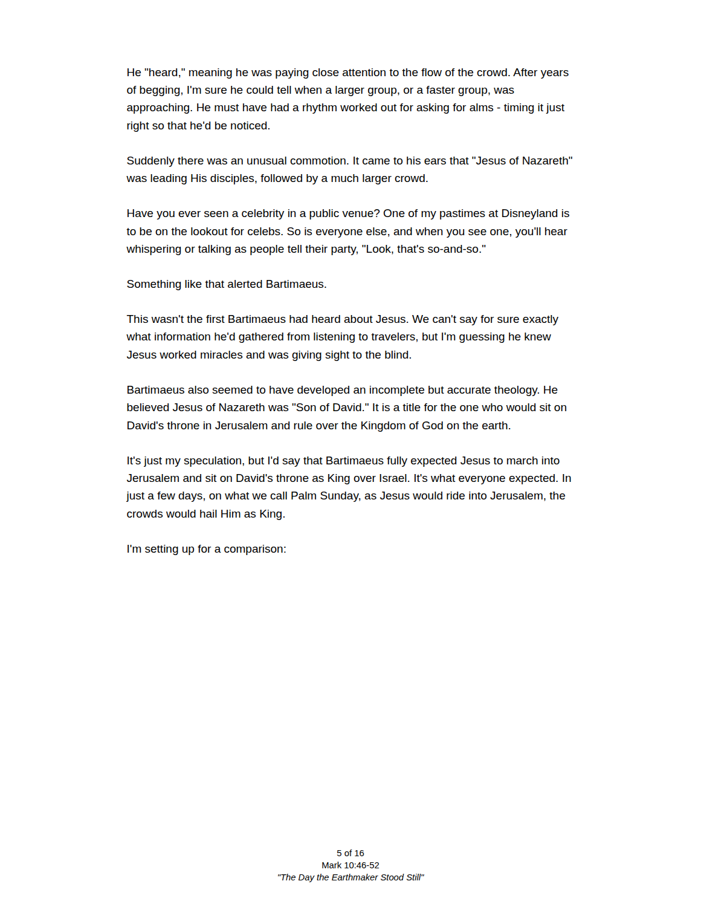He "heard," meaning he was paying close attention to the flow of the crowd. After years of begging, I'm sure he could tell when a larger group, or a faster group, was approaching. He must have had a rhythm worked out for asking for alms - timing it just right so that he'd be noticed.
Suddenly there was an unusual commotion. It came to his ears that "Jesus of Nazareth" was leading His disciples, followed by a much larger crowd.
Have you ever seen a celebrity in a public venue? One of my pastimes at Disneyland is to be on the lookout for celebs. So is everyone else, and when you see one, you'll hear whispering or talking as people tell their party, "Look, that's so-and-so."
Something like that alerted Bartimaeus.
This wasn't the first Bartimaeus had heard about Jesus. We can't say for sure exactly what information he'd gathered from listening to travelers, but I'm guessing he knew Jesus worked miracles and was giving sight to the blind.
Bartimaeus also seemed to have developed an incomplete but accurate theology. He believed Jesus of Nazareth was "Son of David." It is a title for the one who would sit on David's throne in Jerusalem and rule over the Kingdom of God on the earth.
It's just my speculation, but I'd say that Bartimaeus fully expected Jesus to march into Jerusalem and sit on David's throne as King over Israel. It's what everyone expected. In just a few days, on what we call Palm Sunday, as Jesus would ride into Jerusalem, the crowds would hail Him as King.
I'm setting up for a comparison:
5 of 16
Mark 10:46-52
"The Day the Earthmaker Stood Still"